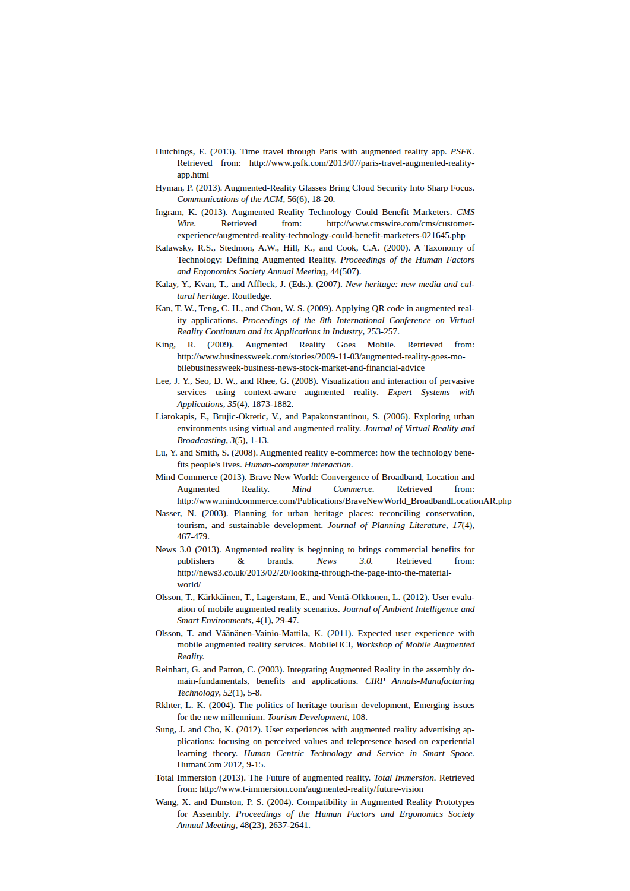Hutchings, E. (2013). Time travel through Paris with augmented reality app. PSFK. Retrieved from: http://www.psfk.com/2013/07/paris-travel-augmented-reality-app.html
Hyman, P. (2013). Augmented-Reality Glasses Bring Cloud Security Into Sharp Focus. Communications of the ACM, 56(6), 18-20.
Ingram, K. (2013). Augmented Reality Technology Could Benefit Marketers. CMS Wire. Retrieved from: http://www.cmswire.com/cms/customer-experience/augmented-reality-technology-could-benefit-marketers-021645.php
Kalawsky, R.S., Stedmon, A.W., Hill, K., and Cook, C.A. (2000). A Taxonomy of Technology: Defining Augmented Reality. Proceedings of the Human Factors and Ergonomics Society Annual Meeting, 44(507).
Kalay, Y., Kvan, T., and Affleck, J. (Eds.). (2007). New heritage: new media and cultural heritage. Routledge.
Kan, T. W., Teng, C. H., and Chou, W. S. (2009). Applying QR code in augmented reality applications. Proceedings of the 8th International Conference on Virtual Reality Continuum and its Applications in Industry, 253-257.
King, R. (2009). Augmented Reality Goes Mobile. Retrieved from: http://www.businessweek.com/stories/2009-11-03/augmented-reality-goes-mobilebusinessweek-business-news-stock-market-and-financial-advice
Lee, J. Y., Seo, D. W., and Rhee, G. (2008). Visualization and interaction of pervasive services using context-aware augmented reality. Expert Systems with Applications, 35(4), 1873-1882.
Liarokapis, F., Brujic-Okretic, V., and Papakonstantinou, S. (2006). Exploring urban environments using virtual and augmented reality. Journal of Virtual Reality and Broadcasting, 3(5), 1-13.
Lu, Y. and Smith, S. (2008). Augmented reality e-commerce: how the technology benefits people's lives. Human-computer interaction.
Mind Commerce (2013). Brave New World: Convergence of Broadband, Location and Augmented Reality. Mind Commerce. Retrieved from: http://www.mindcommerce.com/Publications/BraveNewWorld_BroadbandLocationAR.php
Nasser, N. (2003). Planning for urban heritage places: reconciling conservation, tourism, and sustainable development. Journal of Planning Literature, 17(4), 467-479.
News 3.0 (2013). Augmented reality is beginning to brings commercial benefits for publishers & brands. News 3.0. Retrieved from: http://news3.co.uk/2013/02/20/looking-through-the-page-into-the-material-world/
Olsson, T., Kärkkäinen, T., Lagerstam, E., and Ventä-Olkkonen, L. (2012). User evaluation of mobile augmented reality scenarios. Journal of Ambient Intelligence and Smart Environments, 4(1), 29-47.
Olsson, T. and Väänänen-Vainio-Mattila, K. (2011). Expected user experience with mobile augmented reality services. MobileHCI, Workshop of Mobile Augmented Reality.
Reinhart, G. and Patron, C. (2003). Integrating Augmented Reality in the assembly domain-fundamentals, benefits and applications. CIRP Annals-Manufacturing Technology, 52(1), 5-8.
Rkhter, L. K. (2004). The politics of heritage tourism development, Emerging issues for the new millennium. Tourism Development, 108.
Sung, J. and Cho, K. (2012). User experiences with augmented reality advertising applications: focusing on perceived values and telepresence based on experiential learning theory. Human Centric Technology and Service in Smart Space. HumanCom 2012, 9-15.
Total Immersion (2013). The Future of augmented reality. Total Immersion. Retrieved from: http://www.t-immersion.com/augmented-reality/future-vision
Wang, X. and Dunston, P. S. (2004). Compatibility in Augmented Reality Prototypes for Assembly. Proceedings of the Human Factors and Ergonomics Society Annual Meeting, 48(23), 2637-2641.